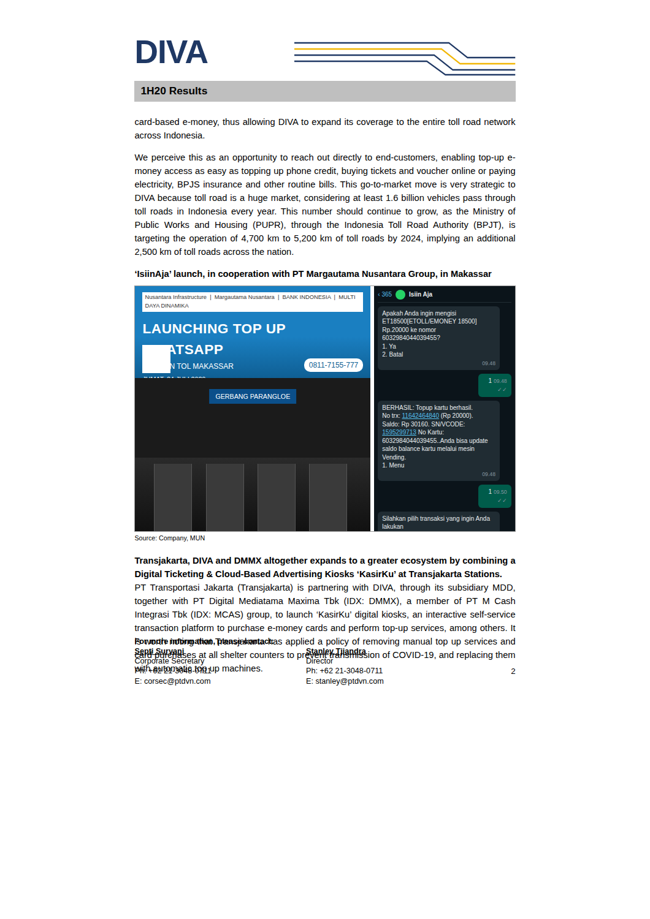DIVA
1H20 Results
card-based e-money, thus allowing DIVA to expand its coverage to the entire toll road network across Indonesia.
We perceive this as an opportunity to reach out directly to end-customers, enabling top-up e-money access as easy as topping up phone credit, buying tickets and voucher online or paying electricity, BPJS insurance and other routine bills. This go-to-market move is very strategic to DIVA because toll road is a huge market, considering at least 1.6 billion vehicles pass through toll roads in Indonesia every year. This number should continue to grow, as the Ministry of Public Works and Housing (PUPR), through the Indonesia Toll Road Authority (BPJT), is targeting the operation of 4,700 km to 5,200 km of toll roads by 2024, implying an additional 2,500 km of toll roads across the nation.
‘IsiinAja’ launch, in cooperation with PT Margautama Nusantara Group, in Makassar
Nusantara Infrastructure | Margautama Nusantara | BANK INDONESIA | MULTI DAYA DINAMIKA
LAUNCHING TOP UP WHATSAPP
DI JALAN TOL MAKASSAR
JUMAT, 24 JULI 2020
GERBANG TOL KALUKUBODOA
MAKASSAR
0811-7155-777
GERBANG PARANGLOE
‹ 365 Isiin Aja
Apakah Anda ingin mengisi ET18500[ETOLL/EMONEY 18500] Rp.20000 ke nomor 6032984044039455?
1. Ya
2. Batal
09.48
1 09.48 ✓✓
BERHASIL: Topup kartu berhasil.
No trx: 11642464840 (Rp 20000).
Saldo: Rp 30160. SN/VCODE: 1595299713 No Kartu: 6032984044039455..Anda bisa update saldo balance kartu melalui mesin Vending.
1. Menu
09.48
1 09.50 ✓✓
Silahkan pilih transaksi yang ingin Anda lakukan
Tersedia Topup ETOLL Mandiri, TapCash BNI, dll pada menu Topup Kartu
1. Saldo
2. Beli Kartu
Source: Company, MUN
Transjakarta, DIVA and DMMX altogether expands to a greater ecosystem by combining a Digital Ticketing & Cloud-Based Advertising Kiosks ‘KasirKu’ at Transjakarta Stations.
PT Transportasi Jakarta (Transjakarta) is partnering with DIVA, through its subsidiary MDD, together with PT Digital Mediatama Maxima Tbk (IDX: DMMX), a member of PT M Cash Integrasi Tbk (IDX: MCAS) group, to launch ‘KasirKu’ digital kiosks, an interactive self-service transaction platform to purchase e-money cards and perform top-up services, among others. It is worth noting that Transjakarta has applied a policy of removing manual top up services and card purchases at all shelter counters to prevent transmission of COVID-19, and replacing them with automatic top up machines.
| For more information, please contact: | | |
| Septi Suryani | Stanley Tjiandra | |
| Corporate Secretary | Director | |
| Ph: +62 21-3048-0711 | Ph: +62 21-3048-0711 | 2 |
| E: corsec@ptdvn.com | E: stanley@ptdvn.com | |